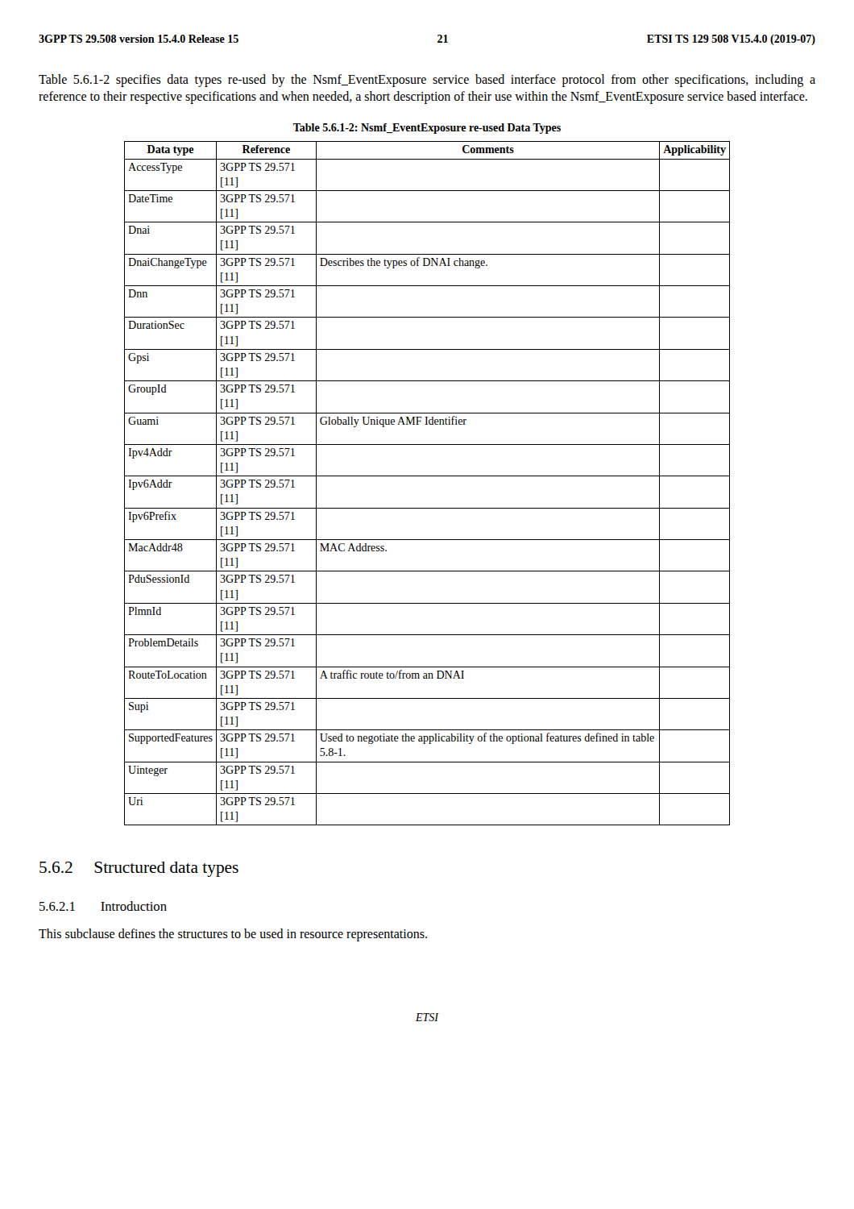3GPP TS 29.508 version 15.4.0 Release 15
21
ETSI TS 129 508 V15.4.0 (2019-07)
Table 5.6.1-2 specifies data types re-used by the Nsmf_EventExposure service based interface protocol from other specifications, including a reference to their respective specifications and when needed, a short description of their use within the Nsmf_EventExposure service based interface.
Table 5.6.1-2: Nsmf_EventExposure re-used Data Types
| Data type | Reference | Comments | Applicability |
| --- | --- | --- | --- |
| AccessType | 3GPP TS 29.571 [11] | | |
| DateTime | 3GPP TS 29.571 [11] | | |
| Dnai | 3GPP TS 29.571 [11] | | |
| DnaiChangeType | 3GPP TS 29.571 [11] | Describes the types of DNAI change. | |
| Dnn | 3GPP TS 29.571 [11] | | |
| DurationSec | 3GPP TS 29.571 [11] | | |
| Gpsi | 3GPP TS 29.571 [11] | | |
| GroupId | 3GPP TS 29.571 [11] | | |
| Guami | 3GPP TS 29.571 [11] | Globally Unique AMF Identifier | |
| Ipv4Addr | 3GPP TS 29.571 [11] | | |
| Ipv6Addr | 3GPP TS 29.571 [11] | | |
| Ipv6Prefix | 3GPP TS 29.571 [11] | | |
| MacAddr48 | 3GPP TS 29.571 [11] | MAC Address. | |
| PduSessionId | 3GPP TS 29.571 [11] | | |
| PlmnId | 3GPP TS 29.571 [11] | | |
| ProblemDetails | 3GPP TS 29.571 [11] | | |
| RouteToLocation | 3GPP TS 29.571 [11] | A traffic route to/from an DNAI | |
| Supi | 3GPP TS 29.571 [11] | | |
| SupportedFeatures | 3GPP TS 29.571 [11] | Used to negotiate the applicability of the optional features defined in table 5.8-1. | |
| Uinteger | 3GPP TS 29.571 [11] | | |
| Uri | 3GPP TS 29.571 [11] | | |
5.6.2 Structured data types
5.6.2.1 Introduction
This subclause defines the structures to be used in resource representations.
ETSI